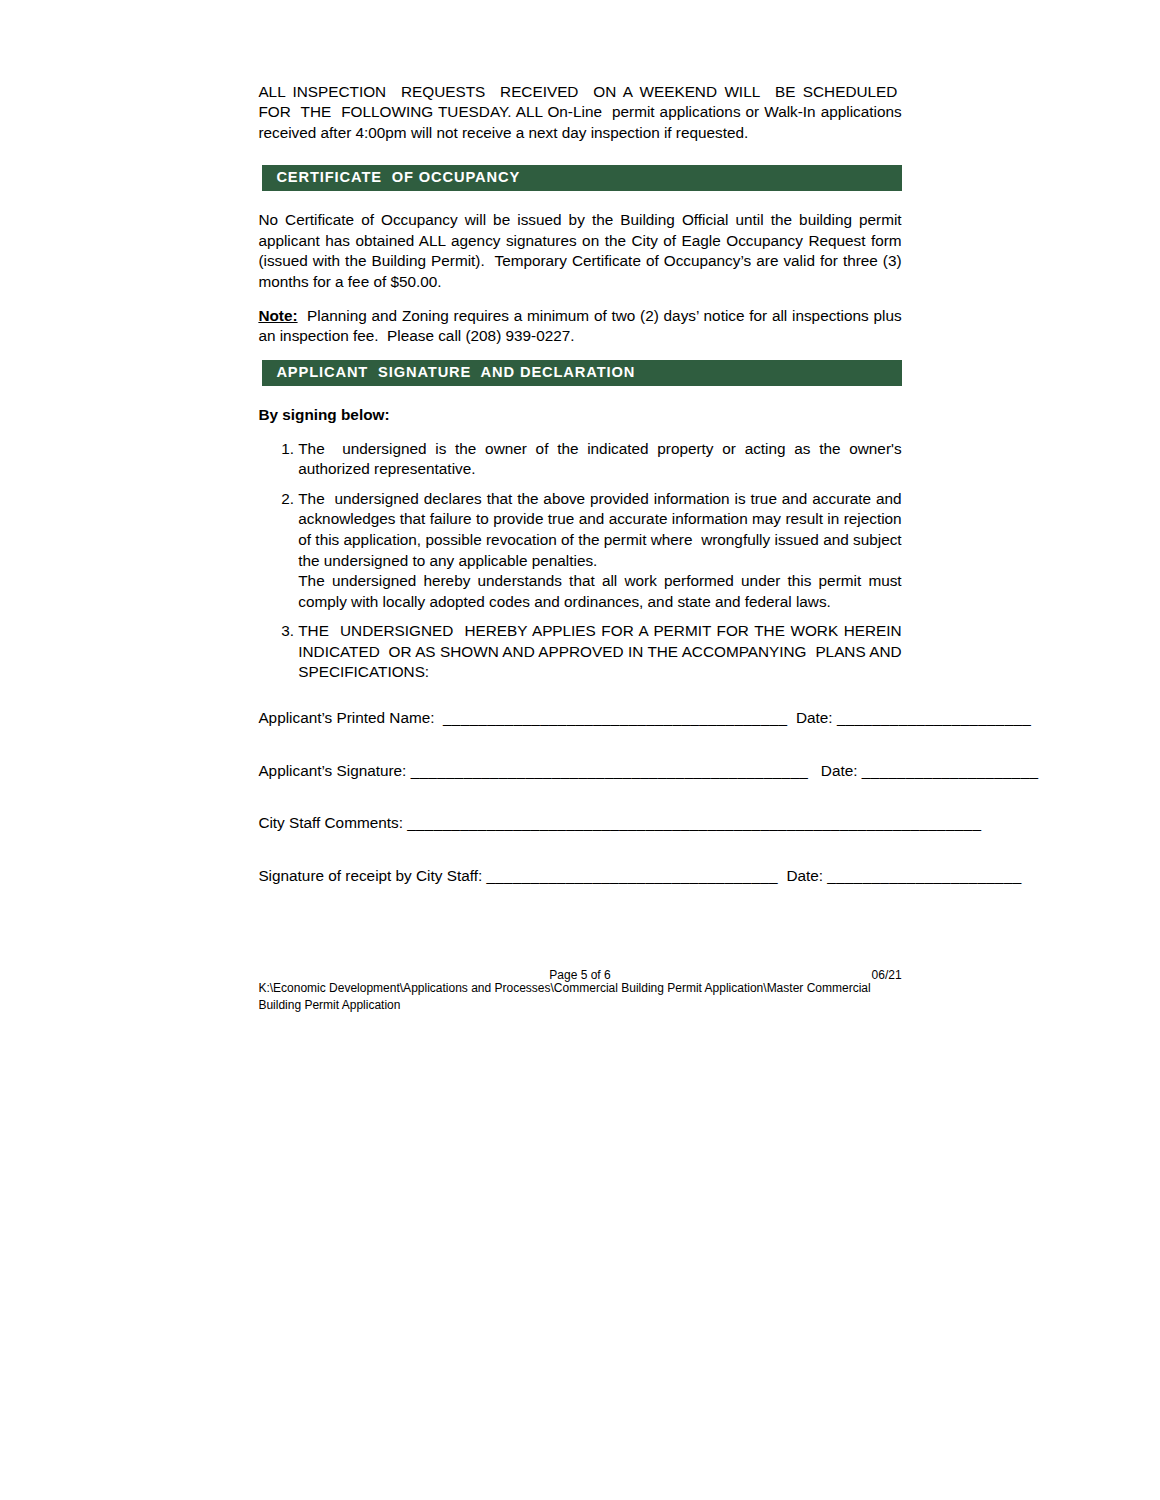ALL INSPECTION REQUESTS RECEIVED ON A WEEKEND WILL BE SCHEDULED FOR THE FOLLOWING TUESDAY. ALL On-Line permit applications or Walk-In applications received after 4:00pm will not receive a next day inspection if requested.
CERTIFICATE OF OCCUPANCY
No Certificate of Occupancy will be issued by the Building Official until the building permit applicant has obtained ALL agency signatures on the City of Eagle Occupancy Request form (issued with the Building Permit). Temporary Certificate of Occupancy’s are valid for three (3) months for a fee of $50.00.
Note: Planning and Zoning requires a minimum of two (2) days’ notice for all inspections plus an inspection fee. Please call (208) 939-0227.
APPLICANT SIGNATURE AND DECLARATION
By signing below:
The undersigned is the owner of the indicated property or acting as the owner's authorized representative.
The undersigned declares that the above provided information is true and accurate and acknowledges that failure to provide true and accurate information may result in rejection of this application, possible revocation of the permit where wrongfully issued and subject the undersigned to any applicable penalties.
The undersigned hereby understands that all work performed under this permit must comply with locally adopted codes and ordinances, and state and federal laws.
THE UNDERSIGNED HEREBY APPLIES FOR A PERMIT FOR THE WORK HEREIN INDICATED OR AS SHOWN AND APPROVED IN THE ACCOMPANYING PLANS AND SPECIFICATIONS:
Applicant’s Printed Name: _______________________________________ Date: ______________________
Applicant’s Signature: _____________________________________________ Date: ____________________
City Staff Comments: _________________________________________________________________
Signature of receipt by City Staff: _________________________________ Date: ______________________
Page 5 of 6
06/21
K:\Economic Development\Applications and Processes\Commercial Building Permit Application\Master Commercial Building Permit Application